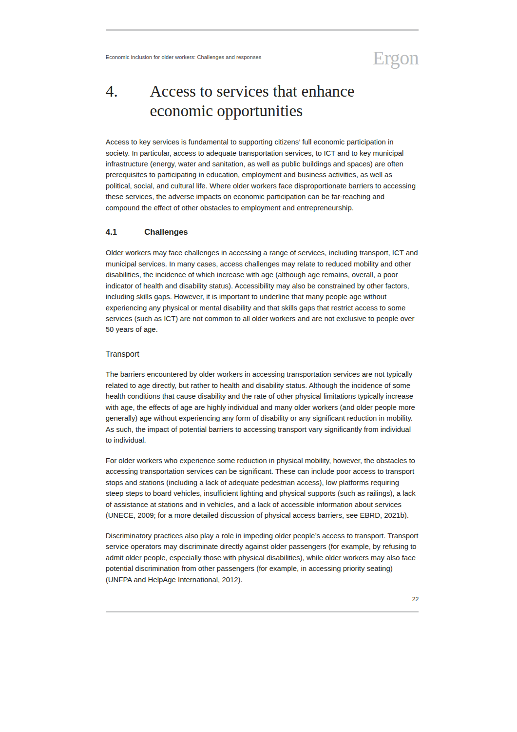Economic inclusion for older workers: Challenges and responses
Ergon
4. Access to services that enhance economic opportunities
Access to key services is fundamental to supporting citizens’ full economic participation in society. In particular, access to adequate transportation services, to ICT and to key municipal infrastructure (energy, water and sanitation, as well as public buildings and spaces) are often prerequisites to participating in education, employment and business activities, as well as political, social, and cultural life. Where older workers face disproportionate barriers to accessing these services, the adverse impacts on economic participation can be far-reaching and compound the effect of other obstacles to employment and entrepreneurship.
4.1 Challenges
Older workers may face challenges in accessing a range of services, including transport, ICT and municipal services. In many cases, access challenges may relate to reduced mobility and other disabilities, the incidence of which increase with age (although age remains, overall, a poor indicator of health and disability status). Accessibility may also be constrained by other factors, including skills gaps. However, it is important to underline that many people age without experiencing any physical or mental disability and that skills gaps that restrict access to some services (such as ICT) are not common to all older workers and are not exclusive to people over 50 years of age.
Transport
The barriers encountered by older workers in accessing transportation services are not typically related to age directly, but rather to health and disability status. Although the incidence of some health conditions that cause disability and the rate of other physical limitations typically increase with age, the effects of age are highly individual and many older workers (and older people more generally) age without experiencing any form of disability or any significant reduction in mobility. As such, the impact of potential barriers to accessing transport vary significantly from individual to individual.
For older workers who experience some reduction in physical mobility, however, the obstacles to accessing transportation services can be significant. These can include poor access to transport stops and stations (including a lack of adequate pedestrian access), low platforms requiring steep steps to board vehicles, insufficient lighting and physical supports (such as railings), a lack of assistance at stations and in vehicles, and a lack of accessible information about services (UNECE, 2009; for a more detailed discussion of physical access barriers, see EBRD, 2021b).
Discriminatory practices also play a role in impeding older people’s access to transport. Transport service operators may discriminate directly against older passengers (for example, by refusing to admit older people, especially those with physical disabilities), while older workers may also face potential discrimination from other passengers (for example, in accessing priority seating) (UNFPA and HelpAge International, 2012).
22